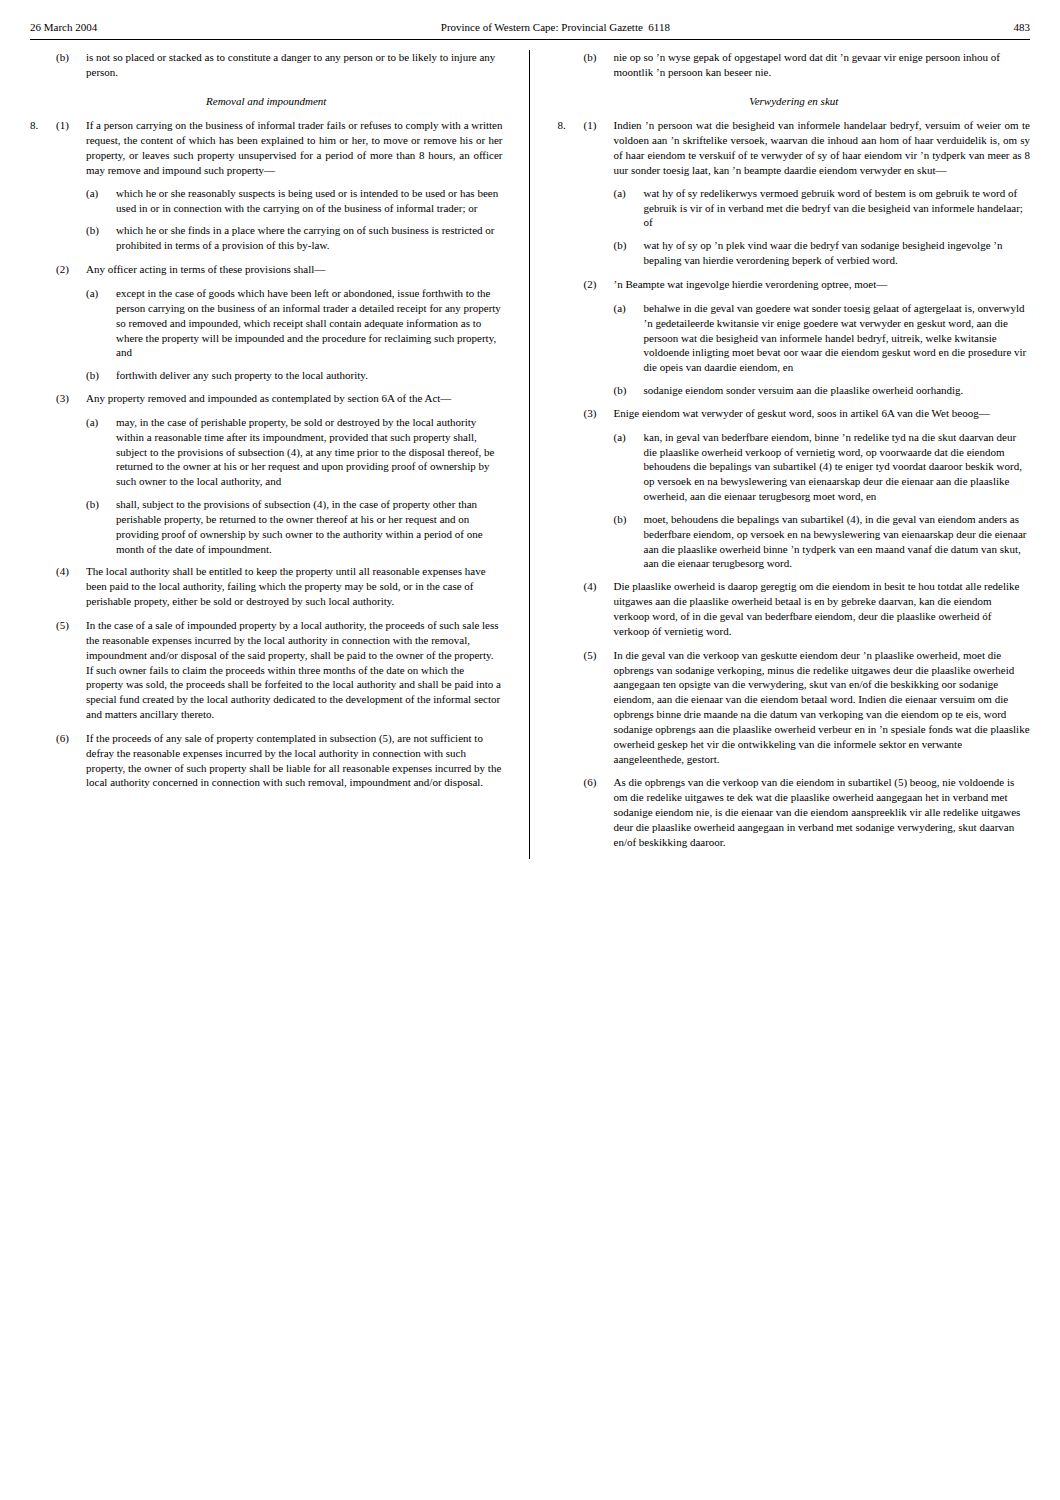26 March 2004
Province of Western Cape: Provincial Gazette 6118
483
(b) is not so placed or stacked as to constitute a danger to any person or to be likely to injure any person.
Removal and impoundment
8.(1)
If a person carrying on the business of informal trader fails or refuses to comply with a written request, the content of which has been explained to him or her, to move or remove his or her property, or leaves such property unsupervised for a period of more than 8 hours, an officer may remove and impound such property—
(a) which he or she reasonably suspects is being used or is intended to be used or has been used in or in connection with the carrying on of the business of informal trader; or
(b) which he or she finds in a place where the carrying on of such business is restricted or prohibited in terms of a provision of this by-law.
(2) Any officer acting in terms of these provisions shall—
(a) except in the case of goods which have been left or abondoned, issue forthwith to the person carrying on the business of an informal trader a detailed receipt for any property so removed and impounded, which receipt shall contain adequate information as to where the property will be impounded and the procedure for reclaiming such property, and
(b) forthwith deliver any such property to the local authority.
(3) Any property removed and impounded as contemplated by section 6A of the Act—
(a) may, in the case of perishable property, be sold or destroyed by the local authority within a reasonable time after its impoundment, provided that such property shall, subject to the provisions of subsection (4), at any time prior to the disposal thereof, be returned to the owner at his or her request and upon providing proof of ownership by such owner to the local authority, and
(b) shall, subject to the provisions of subsection (4), in the case of property other than perishable property, be returned to the owner thereof at his or her request and on providing proof of ownership by such owner to the authority within a period of one month of the date of impoundment.
(4) The local authority shall be entitled to keep the property until all reasonable expenses have been paid to the local authority, failing which the property may be sold, or in the case of perishable propety, either be sold or destroyed by such local authority.
(5) In the case of a sale of impounded property by a local authority, the proceeds of such sale less the reasonable expenses incurred by the local authority in connection with the removal, impoundment and/or disposal of the said property, shall be paid to the owner of the property. If such owner fails to claim the proceeds within three months of the date on which the property was sold, the proceeds shall be forfeited to the local authority and shall be paid into a special fund created by the local authority dedicated to the development of the informal sector and matters ancillary thereto.
(6) If the proceeds of any sale of property contemplated in subsection (5), are not sufficient to defray the reasonable expenses incurred by the local authority in connection with such property, the owner of such property shall be liable for all reasonable expenses incurred by the local authority concerned in connection with such removal, impoundment and/or disposal.
(b) nie op so ’n wyse gepak of opgestapel word dat dit ’n gevaar vir enige persoon inhou of moontlik ’n persoon kan beseer nie.
Verwydering en skut
8.(1)
Indien ’n persoon wat die besigheid van informele handelaar bedryf, versuim of weier om te voldoen aan ’n skriftelike versoek, waarvan die inhoud aan hom of haar verduidelik is, om sy of haar eiendom te verskuif of te verwyder of sy of haar eiendom vir ’n tydperk van meer as 8 uur sonder toesig laat, kan ’n beampte daardie eiendom verwyder en skut—
(a) wat hy of sy redelikerwys vermoed gebruik word of bestem is om gebruik te word of gebruik is vir of in verband met die bedryf van die besigheid van informele handelaar; of
(b) wat hy of sy op ’n plek vind waar die bedryf van sodanige besigheid ingevolge ’n bepaling van hierdie verordening beperk of verbied word.
(2)’n Beampte wat ingevolge hierdie verordening optree, moet—
(a) behalwe in die geval van goedere wat sonder toesig gelaat of agtergelaat is, onverwyld ’n gedetaileerde kwitansie vir enige goedere wat verwyder en geskut word, aan die persoon wat die besigheid van informele handel bedryf, uitreik, welke kwitansie voldoende inligting moet bevat oor waar die eiendom geskut word en die prosedure vir die opeis van daardie eiendom, en
(b) sodanige eiendom sonder versuim aan die plaaslike owerheid oorhandig.
(3) Enige eiendom wat verwyder of geskut word, soos in artikel 6A van die Wet beoog—
(a) kan, in geval van bederfbare eiendom, binne ’n redelike tyd na die skut daarvan deur die plaaslike owerheid verkoop of vernietig word, op voorwaarde dat die eiendom behoudens die bepalings van subartikel (4) te eniger tyd voordat daaroor beskik word, op versoek en na bewyslewering van eienaarskap deur die eienaar aan die plaaslike owerheid, aan die eienaar terugbesorg moet word, en
(b) moet, behoudens die bepalings van subartikel (4), in die geval van eiendom anders as bederfbare eiendom, op versoek en na bewyslewering van eienaarskap deur die eienaar aan die plaaslike owerheid binne ’n tydperk van een maand vanaf die datum van skut, aan die eienaar terugbesorg word.
(4) Die plaaslike owerheid is daarop geregtig om die eiendom in besit te hou totdat alle redelike uitgawes aan die plaaslike owerheid betaal is en by gebreke daarvan, kan die eiendom verkoop word, of in die geval van bederfbare eiendom, deur die plaaslike owerheid óf verkoop óf vernietig word.
(5) In die geval van die verkoop van geskutte eiendom deur ’n plaaslike owerheid, moet die opbrengs van sodanige verkoping, minus die redelike uitgawes deur die plaaslike owerheid aangegaan ten opsigte van die verwydering, skut van en/of die beskikking oor sodanige eiendom, aan die eienaar van die eiendom betaal word. Indien die eienaar versuim om die opbrengs binne drie maande na die datum van verkoping van die eiendom op te eis, word sodanige opbrengs aan die plaaslike owerheid verbeur en in ’n spesiale fonds wat die plaaslike owerheid geskep het vir die ontwikkeling van die informele sektor en verwante aangeleenthede, gestort.
(6) As die opbrengs van die verkoop van die eiendom in subartikel (5) beoog, nie voldoende is om die redelike uitgawes te dek wat die plaaslike owerheid aangegaan het in verband met sodanige eiendom nie, is die eienaar van die eiendom aanspreeklik vir alle redelike uitgawes deur die plaaslike owerheid aangegaan in verband met sodanige verwydering, skut daarvan en/of beskikking daaroor.